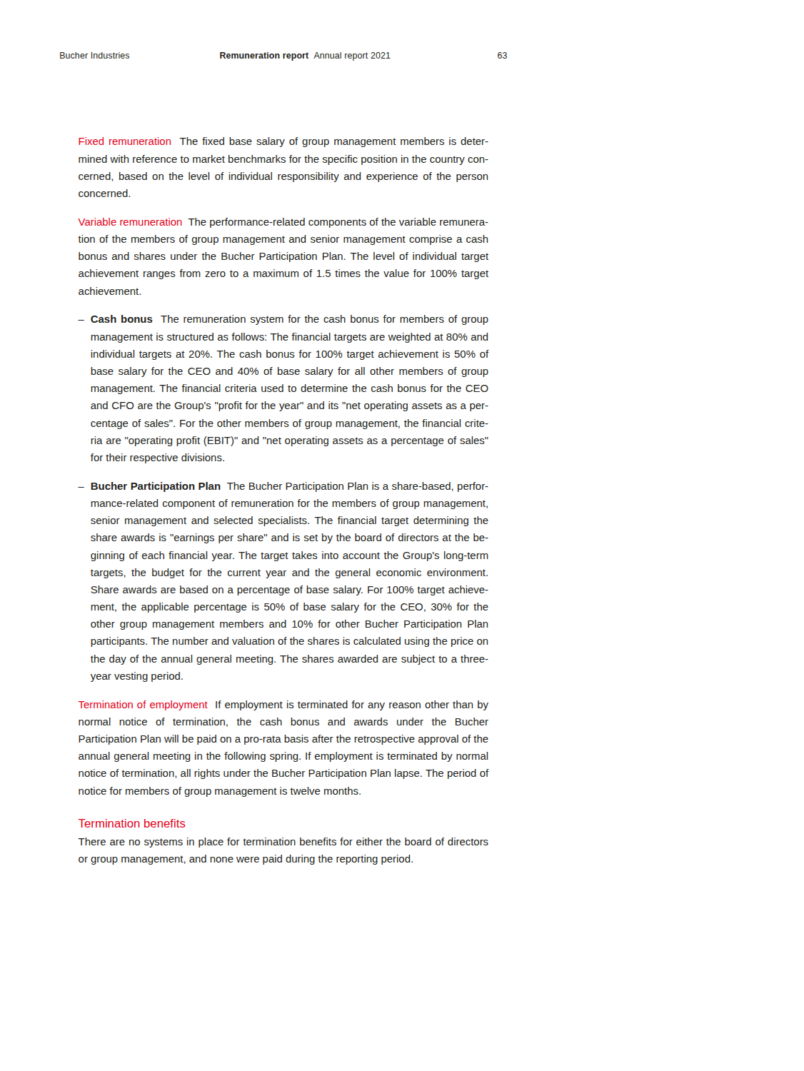Bucher Industries
Remuneration report Annual report 2021
63
Fixed remuneration The fixed base salary of group management members is determined with reference to market benchmarks for the specific position in the country concerned, based on the level of individual responsibility and experience of the person concerned.
Variable remuneration The performance-related components of the variable remuneration of the members of group management and senior management comprise a cash bonus and shares under the Bucher Participation Plan. The level of individual target achievement ranges from zero to a maximum of 1.5 times the value for 100% target achievement.
Cash bonus The remuneration system for the cash bonus for members of group management is structured as follows: The financial targets are weighted at 80% and individual targets at 20%. The cash bonus for 100% target achievement is 50% of base salary for the CEO and 40% of base salary for all other members of group management. The financial criteria used to determine the cash bonus for the CEO and CFO are the Group's "profit for the year" and its "net operating assets as a percentage of sales". For the other members of group management, the financial criteria are "operating profit (EBIT)" and "net operating assets as a percentage of sales" for their respective divisions.
Bucher Participation Plan The Bucher Participation Plan is a share-based, performance-related component of remuneration for the members of group management, senior management and selected specialists. The financial target determining the share awards is "earnings per share" and is set by the board of directors at the beginning of each financial year. The target takes into account the Group's long-term targets, the budget for the current year and the general economic environment. Share awards are based on a percentage of base salary. For 100% target achievement, the applicable percentage is 50% of base salary for the CEO, 30% for the other group management members and 10% for other Bucher Participation Plan participants. The number and valuation of the shares is calculated using the price on the day of the annual general meeting. The shares awarded are subject to a three-year vesting period.
Termination of employment If employment is terminated for any reason other than by normal notice of termination, the cash bonus and awards under the Bucher Participation Plan will be paid on a pro-rata basis after the retrospective approval of the annual general meeting in the following spring. If employment is terminated by normal notice of termination, all rights under the Bucher Participation Plan lapse. The period of notice for members of group management is twelve months.
Termination benefits
There are no systems in place for termination benefits for either the board of directors or group management, and none were paid during the reporting period.